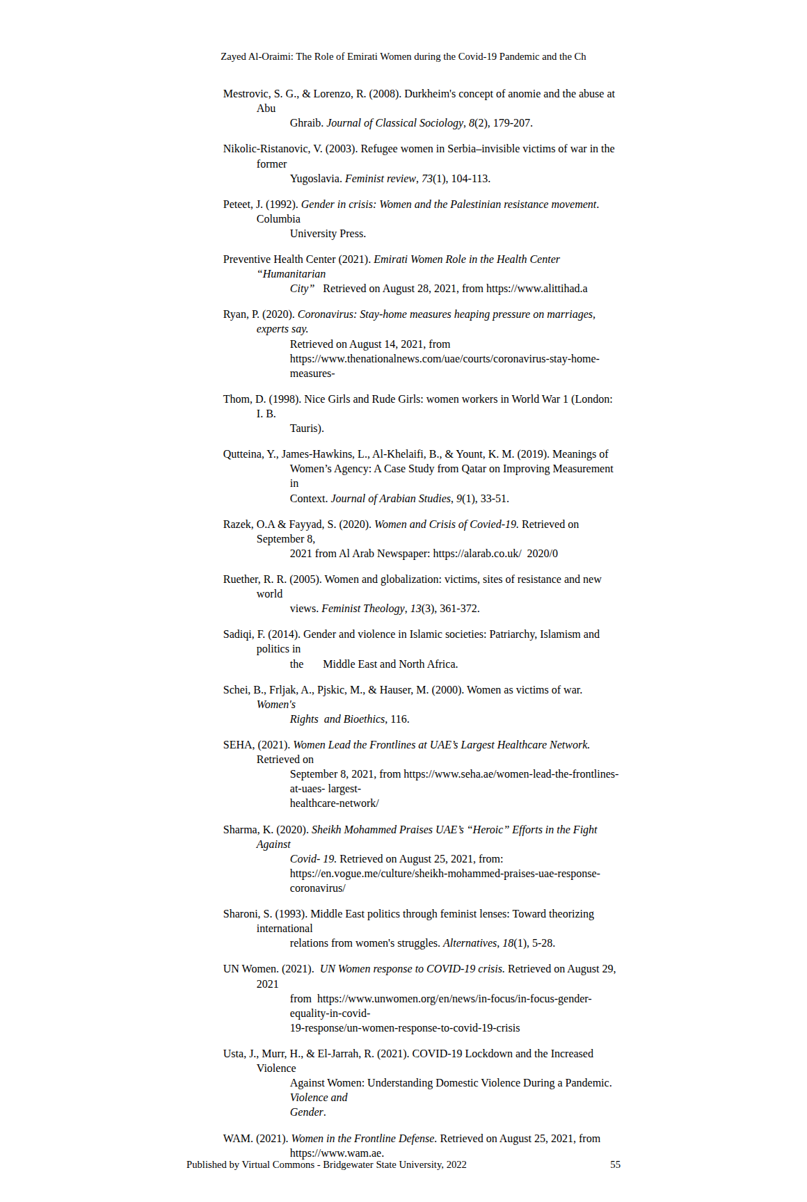Zayed Al-Oraimi: The Role of Emirati Women during the Covid-19 Pandemic and the Ch
Mestrovic, S. G., & Lorenzo, R. (2008). Durkheim's concept of anomie and the abuse at Abu Ghraib. Journal of Classical Sociology, 8(2), 179-207.
Nikolic-Ristanovic, V. (2003). Refugee women in Serbia–invisible victims of war in the former Yugoslavia. Feminist review, 73(1), 104-113.
Peteet, J. (1992). Gender in crisis: Women and the Palestinian resistance movement. Columbia University Press.
Preventive Health Center (2021). Emirati Women Role in the Health Center “Humanitarian City” Retrieved on August 28, 2021, from https://www.alittihad.a
Ryan, P. (2020). Coronavirus: Stay-home measures heaping pressure on marriages, experts say. Retrieved on August 14, 2021, from https://www.thenationalnews.com/uae/courts/coronavirus-stay-home-measures-
Thom, D. (1998). Nice Girls and Rude Girls: women workers in World War 1 (London: I. B. Tauris).
Qutteina, Y., James-Hawkins, L., Al-Khelaifi, B., & Yount, K. M. (2019). Meanings of Women’s Agency: A Case Study from Qatar on Improving Measurement in Context. Journal of Arabian Studies, 9(1), 33-51.
Razek, O.A & Fayyad, S. (2020). Women and Crisis of Covied-19. Retrieved on September 8, 2021 from Al Arab Newspaper: https://alarab.co.uk/ 2020/0
Ruether, R. R. (2005). Women and globalization: victims, sites of resistance and new world views. Feminist Theology, 13(3), 361-372.
Sadiqi, F. (2014). Gender and violence in Islamic societies: Patriarchy, Islamism and politics in the Middle East and North Africa.
Schei, B., Frljak, A., Pjskic, M., & Hauser, M. (2000). Women as victims of war. Women's Rights and Bioethics, 116.
SEHA, (2021). Women Lead the Frontlines at UAE’s Largest Healthcare Network. Retrieved on September 8, 2021, from https://www.seha.ae/women-lead-the-frontlines-at-uaes- largest- healthcare-network/
Sharma, K. (2020). Sheikh Mohammed Praises UAE’s “Heroic” Efforts in the Fight Against Covid- 19. Retrieved on August 25, 2021, from: https://en.vogue.me/culture/sheikh-mohammed-praises-uae-response-coronavirus/
Sharoni, S. (1993). Middle East politics through feminist lenses: Toward theorizing international relations from women's struggles. Alternatives, 18(1), 5-28.
UN Women. (2021). UN Women response to COVID-19 crisis. Retrieved on August 29, 2021 from https://www.unwomen.org/en/news/in-focus/in-focus-gender-equality-in-covid- 19-response/un-women-response-to-covid-19-crisis
Usta, J., Murr, H., & El-Jarrah, R. (2021). COVID-19 Lockdown and the Increased Violence Against Women: Understanding Domestic Violence During a Pandemic. Violence and Gender.
WAM. (2021). Women in the Frontline Defense. Retrieved on August 25, 2021, from https://www.wam.ae.
Published by Virtual Commons - Bridgewater State University, 2022 55